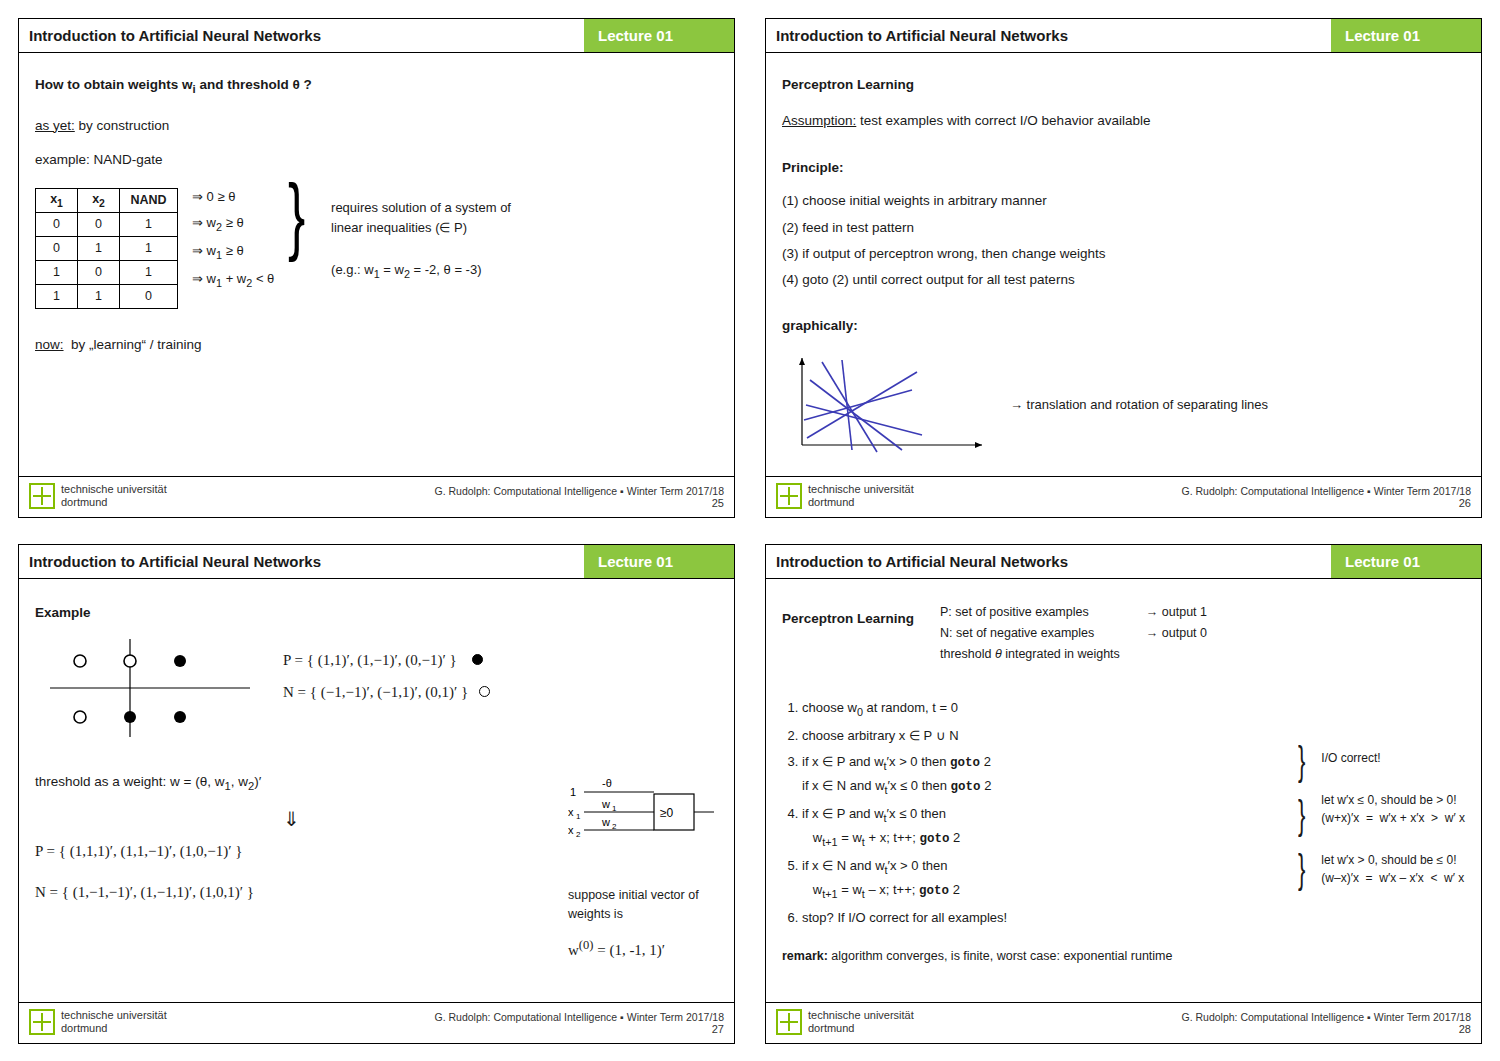Introduction to Artificial Neural Networks
Lecture 01
How to obtain weights wi and threshold θ ?
as yet: by construction
example: NAND-gate
| x 1 | x 2 | NAND |
| --- | --- | --- |
| 0 | 0 | 1 |
| 0 | 1 | 1 |
| 1 | 0 | 1 |
| 1 | 1 | 0 |
⇒ 0 ≥ θ
⇒ w2 ≥ θ
⇒ w1 ≥ θ
⇒ w1 + w2 < θ
}
requires solution of a system of
linear inequalities (∈ P)
(e.g.: w1 = w2 = -2, θ = -3)
now: by „learning“ / training
technische universität
dortmund
G. Rudolph: Computational Intelligence ▪ Winter Term 2017/18
25
Introduction to Artificial Neural Networks
Lecture 01
Perceptron Learning
Assumption: test examples with correct I/O behavior available
Principle:
(1) choose initial weights in arbitrary manner
(2) feed in test pattern
(3) if output of perceptron wrong, then change weights
(4) goto (2) until correct output for all test paterns
graphically:
→ translation and rotation of separating lines
technische universität
dortmund
G. Rudolph: Computational Intelligence ▪ Winter Term 2017/18
26
Introduction to Artificial Neural Networks
Lecture 01
Example
P = { (1,1)′, (1,−1)′, (0,−1)′ }
N = { (−1,−1)′, (−1,1)′, (0,1)′ }
threshold as a weight: w = (θ, w1, w2)′
⇓
P = { (1,1,1)′, (1,1,−1)′, (1,0,−1)′ }
N = { (1,−1,−1)′, (1,−1,1)′, (1,0,1)′ }
1 x1 x2 -θ w1 w2 ≥0
suppose initial vector of
weights is
w(0) = (1, -1, 1)′
technische universität
dortmund
G. Rudolph: Computational Intelligence ▪ Winter Term 2017/18
27
Introduction to Artificial Neural Networks
Lecture 01
Perceptron Learning
P: set of positive examples
→ output 1
N: set of negative examples
→ output 0
threshold θ integrated in weights
choose w0 at random, t = 0
choose arbitrary x ∈ P ∪ N
if x ∈ P and wt′x > 0 then goto 2
if x ∈ N and wt′x ≤ 0 then goto 2
if x ∈ P and wt′x ≤ 0 then
wt+1 = wt + x; t++; goto 2
if x ∈ N and wt′x > 0 then
wt+1 = wt – x; t++; goto 2
stop? If I/O correct for all examples!
}
}
}
I/O correct!
let w′x ≤ 0, should be > 0!
(w+x)′x = w′x + x′x > w′ x
let w′x > 0, should be ≤ 0!
(w–x)′x = w′x – x′x < w′ x
remark: algorithm converges, is finite, worst case: exponential runtime
technische universität
dortmund
G. Rudolph: Computational Intelligence ▪ Winter Term 2017/18
28